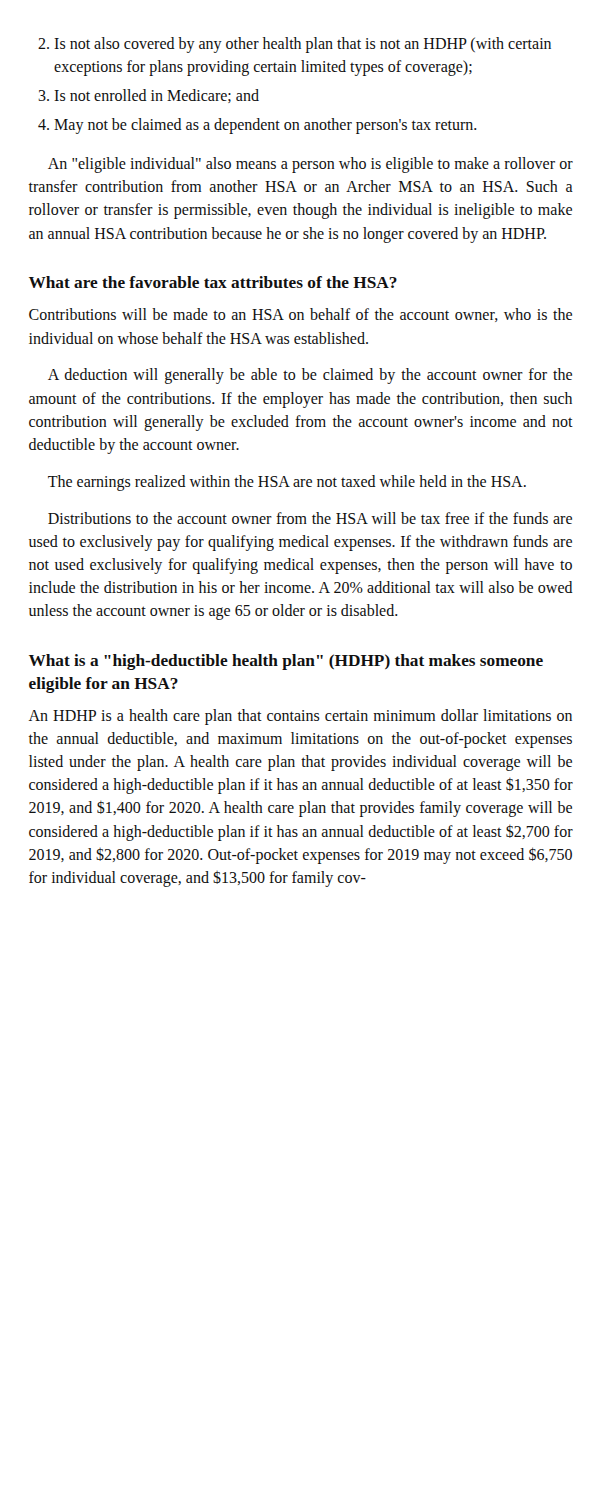Is not also covered by any other health plan that is not an HDHP (with certain exceptions for plans providing certain limited types of coverage);
Is not enrolled in Medicare; and
May not be claimed as a dependent on another person's tax return.
An "eligible individual" also means a person who is eligible to make a rollover or transfer contribution from another HSA or an Archer MSA to an HSA. Such a rollover or transfer is permissible, even though the individual is ineligible to make an annual HSA contribution because he or she is no longer covered by an HDHP.
What are the favorable tax attributes of the HSA?
Contributions will be made to an HSA on behalf of the account owner, who is the individual on whose behalf the HSA was established.
A deduction will generally be able to be claimed by the account owner for the amount of the contributions. If the employer has made the contribution, then such contribution will generally be excluded from the account owner's income and not deductible by the account owner.
The earnings realized within the HSA are not taxed while held in the HSA.
Distributions to the account owner from the HSA will be tax free if the funds are used to exclusively pay for qualifying medical expenses. If the withdrawn funds are not used exclusively for qualifying medical expenses, then the person will have to include the distribution in his or her income. A 20% additional tax will also be owed unless the account owner is age 65 or older or is disabled.
What is a "high-deductible health plan" (HDHP) that makes someone eligible for an HSA?
An HDHP is a health care plan that contains certain minimum dollar limitations on the annual deductible, and maximum limitations on the out-of-pocket expenses listed under the plan. A health care plan that provides individual coverage will be considered a high-deductible plan if it has an annual deductible of at least $1,350 for 2019, and $1,400 for 2020. A health care plan that provides family coverage will be considered a high-deductible plan if it has an annual deductible of at least $2,700 for 2019, and $2,800 for 2020. Out-of-pocket expenses for 2019 may not exceed $6,750 for individual coverage, and $13,500 for family cov-